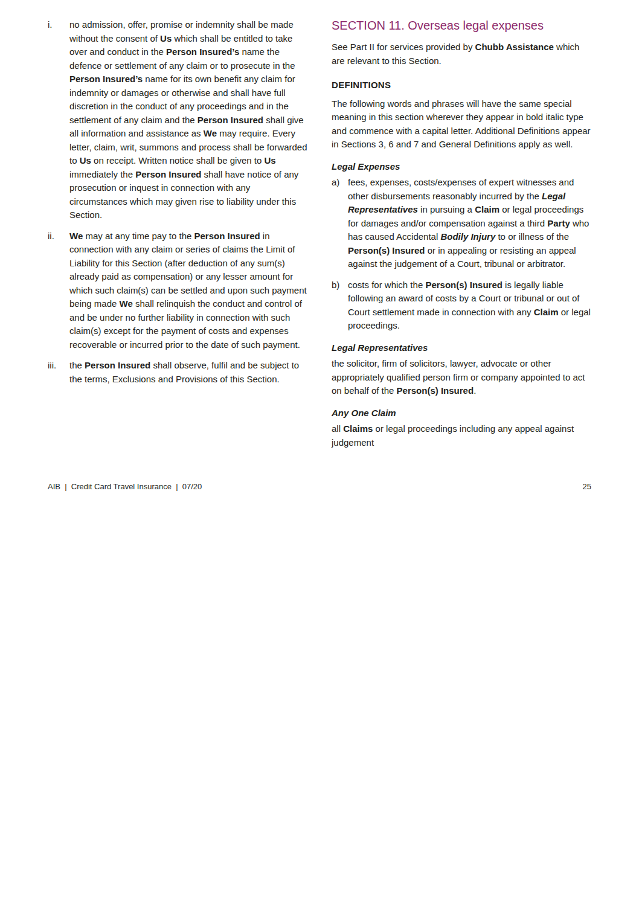no admission, offer, promise or indemnity shall be made without the consent of Us which shall be entitled to take over and conduct in the Person Insured’s name the defence or settlement of any claim or to prosecute in the Person Insured’s name for its own benefit any claim for indemnity or damages or otherwise and shall have full discretion in the conduct of any proceedings and in the settlement of any claim and the Person Insured shall give all information and assistance as We may require. Every letter, claim, writ, summons and process shall be forwarded to Us on receipt. Written notice shall be given to Us immediately the Person Insured shall have notice of any prosecution or inquest in connection with any circumstances which may given rise to liability under this Section.
We may at any time pay to the Person Insured in connection with any claim or series of claims the Limit of Liability for this Section (after deduction of any sum(s) already paid as compensation) or any lesser amount for which such claim(s) can be settled and upon such payment being made We shall relinquish the conduct and control of and be under no further liability in connection with such claim(s) except for the payment of costs and expenses recoverable or incurred prior to the date of such payment.
the Person Insured shall observe, fulfil and be subject to the terms, Exclusions and Provisions of this Section.
SECTION 11. Overseas legal expenses
See Part II for services provided by Chubb Assistance which are relevant to this Section.
Definitions
The following words and phrases will have the same special meaning in this section wherever they appear in bold italic type and commence with a capital letter. Additional Definitions appear in Sections 3, 6 and 7 and General Definitions apply as well.
Legal Expenses
fees, expenses, costs/expenses of expert witnesses and other disbursements reasonably incurred by the Legal Representatives in pursuing a Claim or legal proceedings for damages and/or compensation against a third Party who has caused Accidental Bodily Injury to or illness of the Person(s) Insured or in appealing or resisting an appeal against the judgement of a Court, tribunal or arbitrator.
costs for which the Person(s) Insured is legally liable following an award of costs by a Court or tribunal or out of Court settlement made in connection with any Claim or legal proceedings.
Legal Representatives
the solicitor, firm of solicitors, lawyer, advocate or other appropriately qualified person firm or company appointed to act on behalf of the Person(s) Insured.
Any One Claim
all Claims or legal proceedings including any appeal against judgement
AIB | Credit Card Travel Insurance | 07/20
25